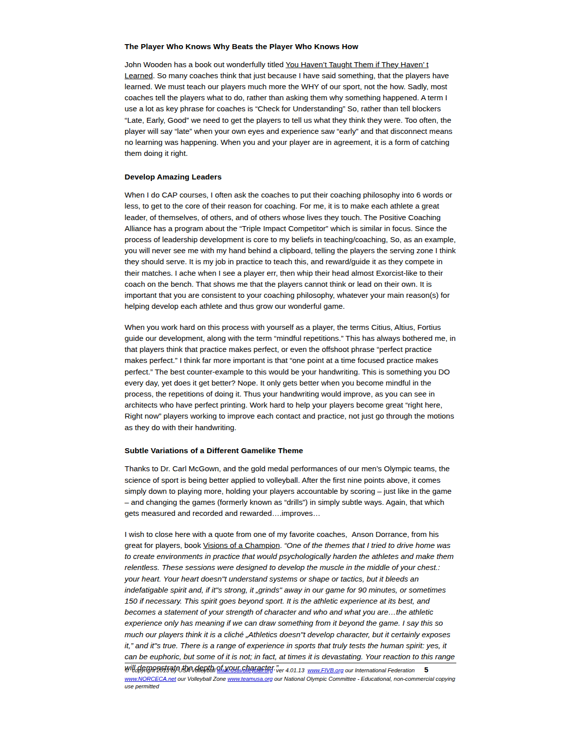The Player Who Knows Why Beats the Player Who Knows How
John Wooden has a book out wonderfully titled You Haven’t Taught Them if They Haven’ t Learned. So many coaches think that just because I have said something, that the players have learned. We must teach our players much more the WHY of our sport, not the how. Sadly, most coaches tell the players what to do, rather than asking them why something happened. A term I use a lot as key phrase for coaches is “Check for Understanding” So, rather than tell blockers “Late, Early, Good” we need to get the players to tell us what they think they were. Too often, the player will say “late” when your own eyes and experience saw “early” and that disconnect means no learning was happening. When you and your player are in agreement, it is a form of catching them doing it right.
Develop Amazing Leaders
When I do CAP courses, I often ask the coaches to put their coaching philosophy into 6 words or less, to get to the core of their reason for coaching. For me, it is to make each athlete a great leader, of themselves, of others, and of others whose lives they touch. The Positive Coaching Alliance has a program about the “Triple Impact Competitor” which is similar in focus. Since the process of leadership development is core to my beliefs in teaching/coaching, So, as an example, you will never see me with my hand behind a clipboard, telling the players the serving zone I think they should serve. It is my job in practice to teach this, and reward/guide it as they compete in their matches. I ache when I see a player err, then whip their head almost Exorcist-like to their coach on the bench. That shows me that the players cannot think or lead on their own. It is important that you are consistent to your coaching philosophy, whatever your main reason(s) for helping develop each athlete and thus grow our wonderful game.
When you work hard on this process with yourself as a player, the terms Citius, Altius, Fortius guide our development, along with the term “mindful repetitions.” This has always bothered me, in that players think that practice makes perfect, or even the offshoot phrase “perfect practice makes perfect.” I think far more important is that “one point at a time focused practice makes perfect.” The best counter-example to this would be your handwriting. This is something you DO every day, yet does it get better? Nope. It only gets better when you become mindful in the process, the repetitions of doing it. Thus your handwriting would improve, as you can see in architects who have perfect printing. Work hard to help your players become great “right here, Right now” players working to improve each contact and practice, not just go through the motions as they do with their handwriting.
Subtle Variations of a Different Gamelike Theme
Thanks to Dr. Carl McGown, and the gold medal performances of our men’s Olympic teams, the science of sport is being better applied to volleyball. After the first nine points above, it comes simply down to playing more, holding your players accountable by scoring – just like in the game – and changing the games (formerly known as “drills”) in simply subtle ways. Again, that which gets measured and recorded and rewarded….improves…
I wish to close here with a quote from one of my favorite coaches, Anson Dorrance, from his great for players, book Visions of a Champion. “One of the themes that I tried to drive home was to create environments in practice that would psychologically harden the athletes and make them relentless. These sessions were designed to develop the muscle in the middle of your chest.: your heart. Your heart doesn"t understand systems or shape or tactics, but it bleeds an indefatigable spirit and, if it"s strong, it „grinds" away in our game for 90 minutes, or sometimes 150 if necessary. This spirit goes beyond sport. It is the athletic experience at its best, and becomes a statement of your strength of character and who and what you are…the athletic experience only has meaning if we can draw something from it beyond the game. I say this so much our players think it is a cliché „Athletics doesn"t develop character, but it certainly exposes it,” and it"s true. There is a range of experience in sports that truly tests the human spirit: yes, it can be euphoric, but some of it is not; in fact, at times it is devastating. Your reaction to this range will demonstrate the depth of your character.”
© copyright 2013 by USA Volleyball www.usavolleyball.org ver 4.01.13 www.FIVB.org our International Federation 5
www.NORCECA.net our Volleyball Zone www.teamusa.org our National Olympic Committee - Educational, non-commercial copying use permitted